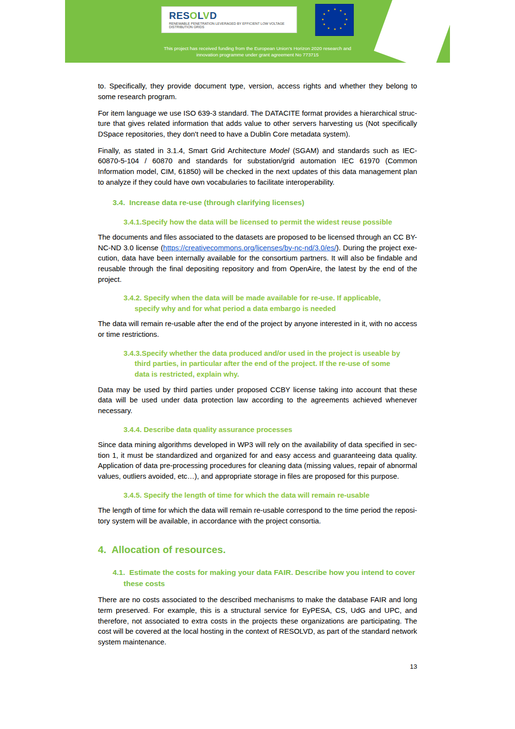RESOLVD RENEWABLE PENETRATION LEVERAGED BY EFFICIENT LOW VOLTAGE DISTRIBUTION GRIDS
★ ★ ★ ★ ★ ★ ★ ★ ★ ★ ★ ★
This project has received funding from the European Union’s Horizon 2020 research and
innovation programme under grant agreement No 773715
to. Specifically, they provide document type, version, access rights and whether they belong to some research program.
For item language we use ISO 639-3 standard. The DATACITE format provides a hierarchical structure that gives related information that adds value to other servers harvesting us (Not specifically DSpace repositories, they don't need to have a Dublin Core metadata system).
Finally, as stated in 3.1.4, Smart Grid Architecture Model (SGAM) and standards such as IEC-60870-5-104 / 60870 and standards for substation/grid automation IEC 61970 (Common Information model, CIM, 61850) will be checked in the next updates of this data management plan to analyze if they could have own vocabularies to facilitate interoperability.
3.4. Increase data re-use (through clarifying licenses)
3.4.1.Specify how the data will be licensed to permit the widest reuse possible
The documents and files associated to the datasets are proposed to be licensed through an CC BY-NC-ND 3.0 license (https://creativecommons.org/licenses/by-nc-nd/3.0/es/). During the project execution, data have been internally available for the consortium partners. It will also be findable and reusable through the final depositing repository and from OpenAire, the latest by the end of the project.
3.4.2. Specify when the data will be made available for re-use. If applicable,specify why and for what period a data embargo is needed
The data will remain re-usable after the end of the project by anyone interested in it, with no access or time restrictions.
3.4.3.Specify whether the data produced and/or used in the project is useable bythird parties, in particular after the end of the project. If the re-use of some data is restricted, explain why.
Data may be used by third parties under proposed CCBY license taking into account that these data will be used under data protection law according to the agreements achieved whenever necessary.
3.4.4. Describe data quality assurance processes
Since data mining algorithms developed in WP3 will rely on the availability of data specified in section 1, it must be standardized and organized for and easy access and guaranteeing data quality. Application of data pre-processing procedures for cleaning data (missing values, repair of abnormal values, outliers avoided, etc…), and appropriate storage in files are proposed for this purpose.
3.4.5. Specify the length of time for which the data will remain re-usable
The length of time for which the data will remain re-usable correspond to the time period the repository system will be available, in accordance with the project consortia.
4. Allocation of resources.
4.1. Estimate the costs for making your data FAIR. Describe how you intend to coverthese costs
There are no costs associated to the described mechanisms to make the database FAIR and long term preserved. For example, this is a structural service for EyPESA, CS, UdG and UPC, and therefore, not associated to extra costs in the projects these organizations are participating. The cost will be covered at the local hosting in the context of RESOLVD, as part of the standard network system maintenance.
13